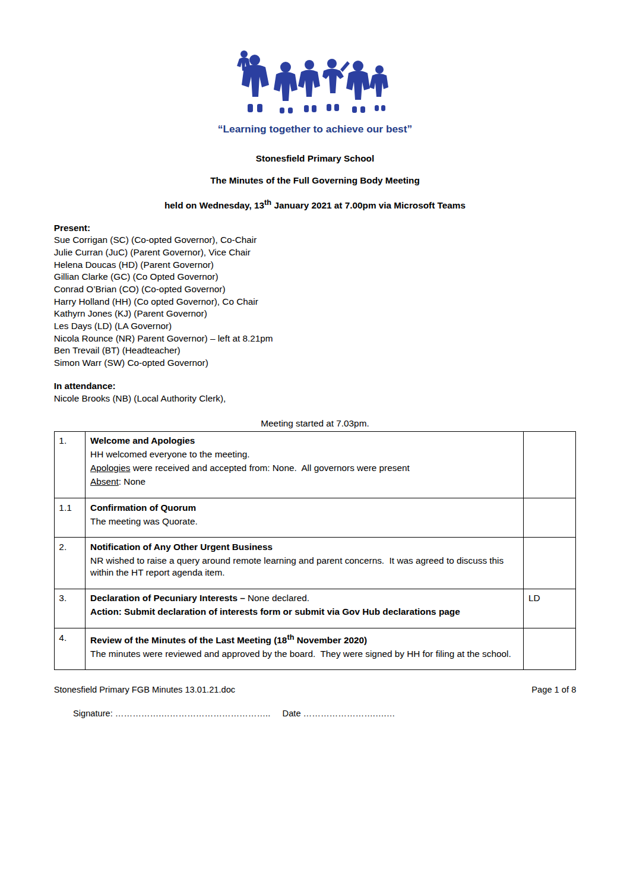“Learning together to achieve our best”
Stonesfield Primary School
The Minutes of the Full Governing Body Meeting
held on Wednesday, 13th January 2021 at 7.00pm via Microsoft Teams
Present:
Sue Corrigan (SC) (Co-opted Governor), Co-Chair
Julie Curran (JuC) (Parent Governor), Vice Chair
Helena Doucas (HD) (Parent Governor)
Gillian Clarke (GC) (Co Opted Governor)
Conrad O’Brian (CO) (Co-opted Governor)
Harry Holland (HH) (Co opted Governor), Co Chair
Kathyrn Jones (KJ) (Parent Governor)
Les Days (LD) (LA Governor)
Nicola Rounce (NR) Parent Governor) – left at 8.21pm
Ben Trevail (BT) (Headteacher)
Simon Warr (SW) Co-opted Governor)
In attendance:
Nicole Brooks (NB) (Local Authority Clerk),
Meeting started at 7.03pm.
| 1. | Welcome and Apologies HH welcomed everyone to the meeting. Apologies were received and accepted from: None. All governors were present Absent : None | |
| 1.1 | Confirmation of Quorum The meeting was Quorate. | |
| 2. | Notification of Any Other Urgent Business NR wished to raise a query around remote learning and parent concerns. It was agreed to discuss this within the HT report agenda item. | |
| 3. | Declaration of Pecuniary Interests – None declared. Action: Submit declaration of interests form or submit via Gov Hub declarations page | LD |
| 4. | Review of the Minutes of the Last Meeting (18 th November 2020) The minutes were reviewed and approved by the board. They were signed by HH for filing at the school. | |
Stonesfield Primary FGB Minutes 13.01.21.doc Page 1 of 8
Signature: …………….……………………………….. Date …………………….….…